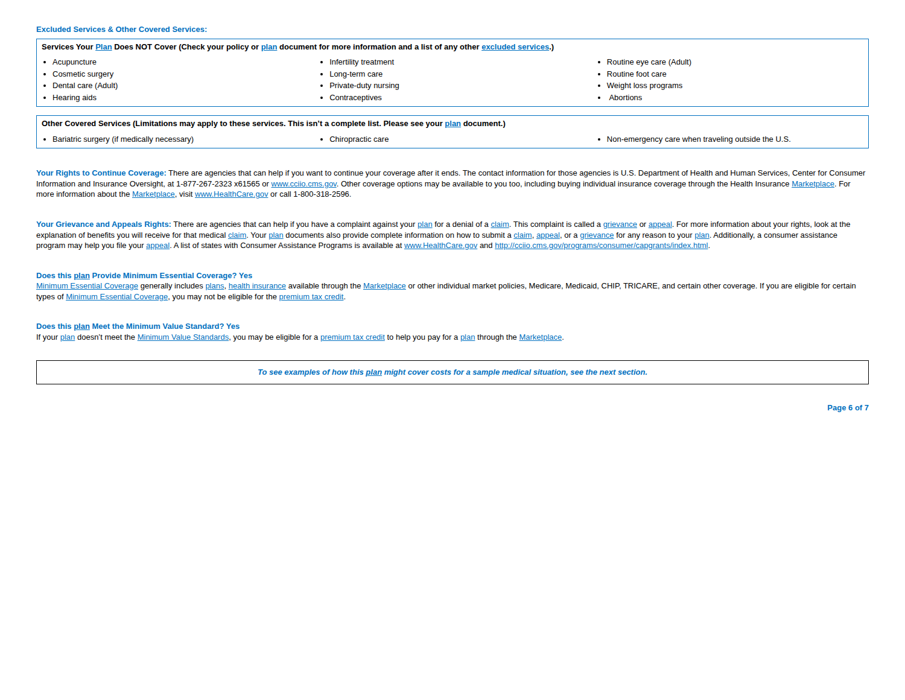Excluded Services & Other Covered Services:
| Services Your Plan Does NOT Cover (Check your policy or plan document for more information and a list of any other excluded services .) |
| Acupuncture Cosmetic surgery Dental care (Adult) Hearing aids | Infertility treatment Long-term care Private-duty nursing Contraceptives | Routine eye care (Adult) Routine foot care Weight loss programs Abortions |
| Other Covered Services (Limitations may apply to these services. This isn’t a complete list. Please see your plan document.) |
| Bariatric surgery (if medically necessary) | Chiropractic care | Non-emergency care when traveling outside the U.S. |
Your Rights to Continue Coverage: There are agencies that can help if you want to continue your coverage after it ends. The contact information for those agencies is U.S. Department of Health and Human Services, Center for Consumer Information and Insurance Oversight, at 1-877-267-2323 x61565 or www.cciio.cms.gov. Other coverage options may be available to you too, including buying individual insurance coverage through the Health Insurance Marketplace. For more information about the Marketplace, visit www.HealthCare.gov or call 1-800-318-2596.
Your Grievance and Appeals Rights: There are agencies that can help if you have a complaint against your plan for a denial of a claim. This complaint is called a grievance or appeal. For more information about your rights, look at the explanation of benefits you will receive for that medical claim. Your plan documents also provide complete information on how to submit a claim, appeal, or a grievance for any reason to your plan. Additionally, a consumer assistance program may help you file your appeal. A list of states with Consumer Assistance Programs is available at www.HealthCare.gov and http://cciio.cms.gov/programs/consumer/capgrants/index.html.
Does this plan Provide Minimum Essential Coverage? Yes
Minimum Essential Coverage generally includes plans, health insurance available through the Marketplace or other individual market policies, Medicare, Medicaid, CHIP, TRICARE, and certain other coverage. If you are eligible for certain types of Minimum Essential Coverage, you may not be eligible for the premium tax credit.
Does this plan Meet the Minimum Value Standard? Yes
If your plan doesn’t meet the Minimum Value Standards, you may be eligible for a premium tax credit to help you pay for a plan through the Marketplace.
To see examples of how this plan might cover costs for a sample medical situation, see the next section.
Page 6 of 7